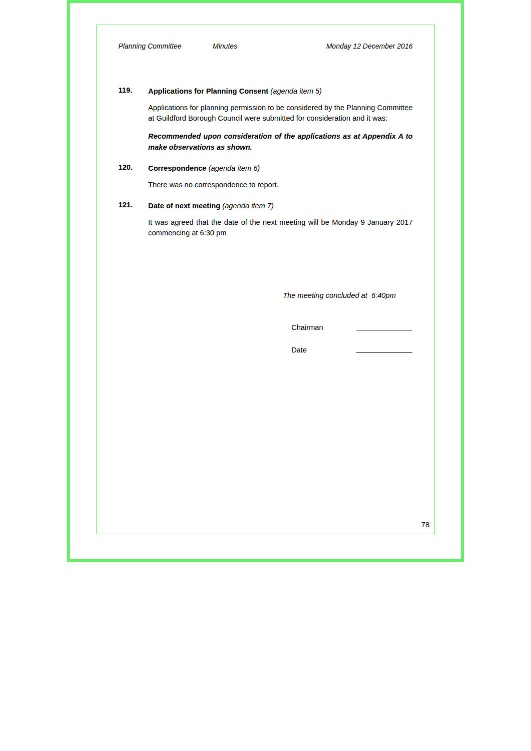Planning Committee Minutes Monday 12 December 2016
119.
Applications for Planning Consent (agenda item 5)
Applications for planning permission to be considered by the Planning Committee at Guildford Borough Council were submitted for consideration and it was:
Recommended upon consideration of the applications as at Appendix A to make observations as shown.
120.
Correspondence (agenda item 6)
There was no correspondence to report.
121.
Date of next meeting (agenda item 7)
It was agreed that the date of the next meeting will be Monday 9 January 2017 commencing at 6:30 pm
The meeting concluded at 6:40pm
Chairman
Date
78